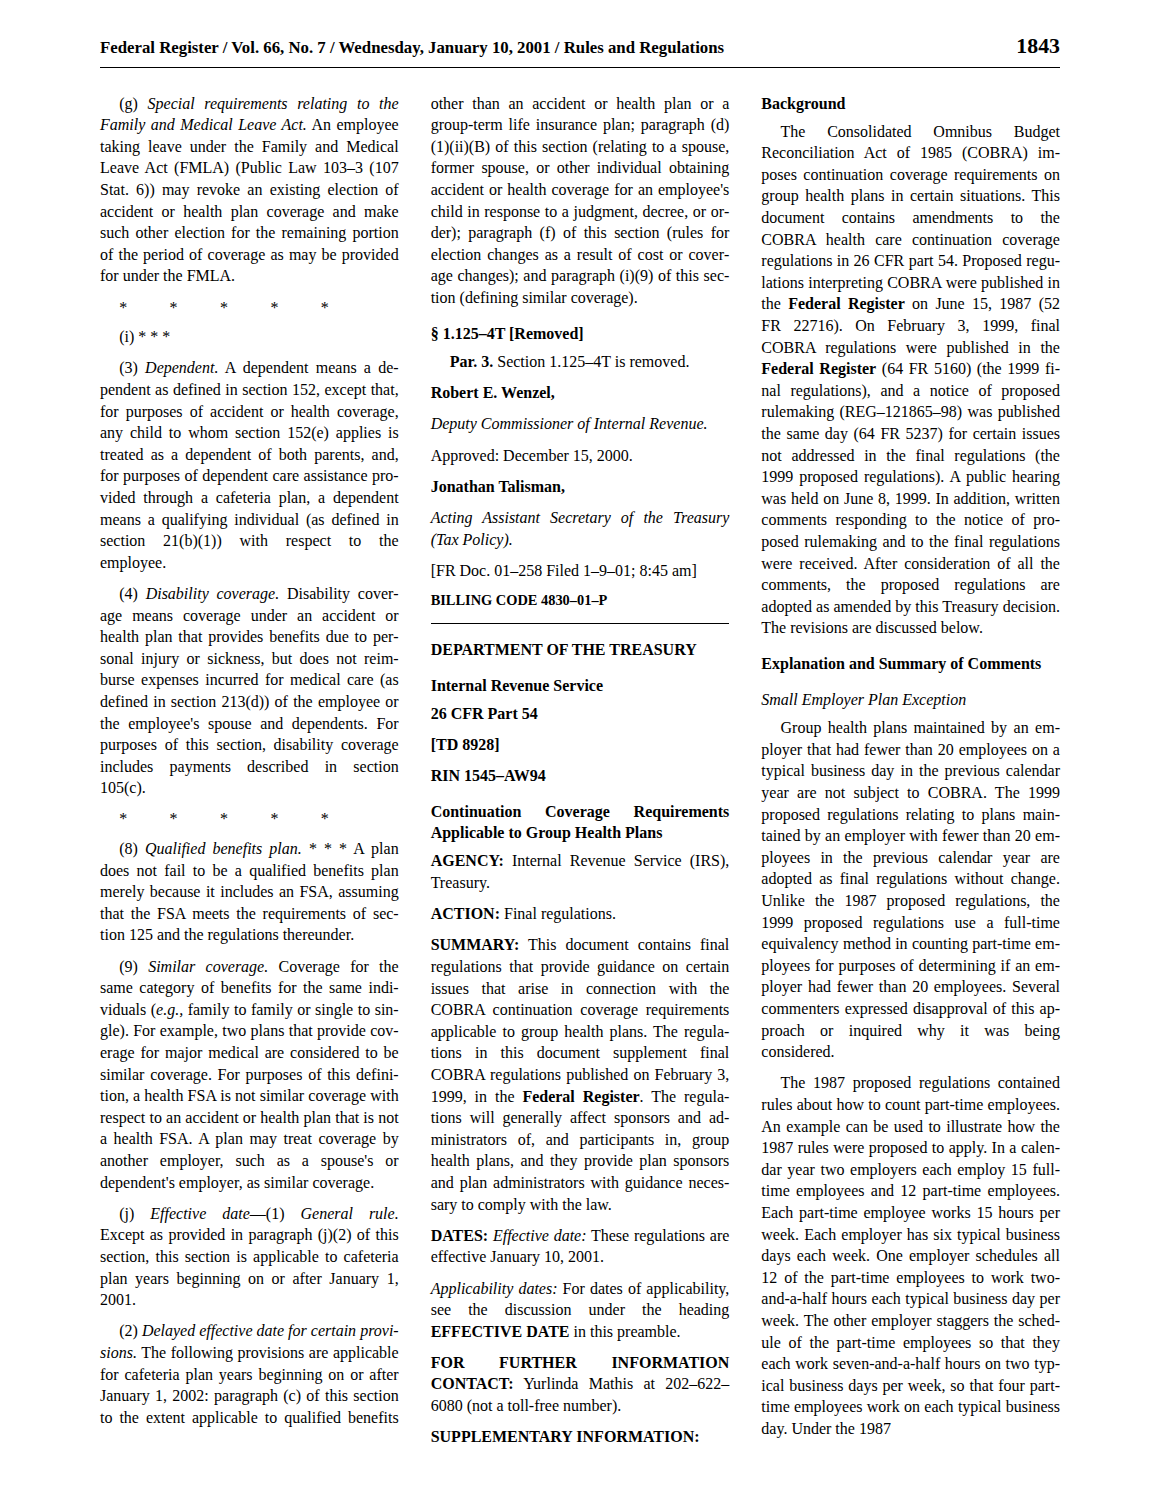Federal Register / Vol. 66, No. 7 / Wednesday, January 10, 2001 / Rules and Regulations
1843
(g) Special requirements relating to the Family and Medical Leave Act. An employee taking leave under the Family and Medical Leave Act (FMLA) (Public Law 103–3 (107 Stat. 6)) may revoke an existing election of accident or health plan coverage and make such other election for the remaining portion of the period of coverage as may be provided for under the FMLA.
* * * * *
(i) * * *
(3) Dependent. A dependent means a dependent as defined in section 152, except that, for purposes of accident or health coverage, any child to whom section 152(e) applies is treated as a dependent of both parents, and, for purposes of dependent care assistance provided through a cafeteria plan, a dependent means a qualifying individual (as defined in section 21(b)(1)) with respect to the employee.
(4) Disability coverage. Disability coverage means coverage under an accident or health plan that provides benefits due to personal injury or sickness, but does not reimburse expenses incurred for medical care (as defined in section 213(d)) of the employee or the employee's spouse and dependents. For purposes of this section, disability coverage includes payments described in section 105(c).
* * * * *
(8) Qualified benefits plan. * * * A plan does not fail to be a qualified benefits plan merely because it includes an FSA, assuming that the FSA meets the requirements of section 125 and the regulations thereunder.
(9) Similar coverage. Coverage for the same category of benefits for the same individuals (e.g., family to family or single to single). For example, two plans that provide coverage for major medical are considered to be similar coverage. For purposes of this definition, a health FSA is not similar coverage with respect to an accident or health plan that is not a health FSA. A plan may treat coverage by another employer, such as a spouse's or dependent's employer, as similar coverage.
(j) Effective date—(1) General rule. Except as provided in paragraph (j)(2) of this section, this section is applicable to cafeteria plan years beginning on or after January 1, 2001.
(2) Delayed effective date for certain provisions. The following provisions are applicable for cafeteria plan years beginning on or after January 1, 2002: paragraph (c) of this section to the extent applicable to qualified benefits other than an accident or health plan or a group-term life insurance plan; paragraph (d)(1)(ii)(B) of this section (relating to a spouse, former spouse, or other individual obtaining accident or health coverage for an employee's child in response to a judgment, decree, or order); paragraph (f) of this section (rules for election changes as a result of cost or coverage changes); and paragraph (i)(9) of this section (defining similar coverage).
§ 1.125–4T [Removed]
Par. 3. Section 1.125–4T is removed.
Robert E. Wenzel,
Deputy Commissioner of Internal Revenue.
Approved: December 15, 2000.
Jonathan Talisman,
Acting Assistant Secretary of the Treasury (Tax Policy).
[FR Doc. 01–258 Filed 1–9–01; 8:45 am]
BILLING CODE 4830–01–P
DEPARTMENT OF THE TREASURY
Internal Revenue Service
26 CFR Part 54
[TD 8928]
RIN 1545–AW94
Continuation Coverage Requirements Applicable to Group Health Plans
AGENCY: Internal Revenue Service (IRS), Treasury.
ACTION: Final regulations.
SUMMARY: This document contains final regulations that provide guidance on certain issues that arise in connection with the COBRA continuation coverage requirements applicable to group health plans. The regulations in this document supplement final COBRA regulations published on February 3, 1999, in the Federal Register. The regulations will generally affect sponsors and administrators of, and participants in, group health plans, and they provide plan sponsors and plan administrators with guidance necessary to comply with the law.
DATES: Effective date: These regulations are effective January 10, 2001.
Applicability dates: For dates of applicability, see the discussion under the heading EFFECTIVE DATE in this preamble.
FOR FURTHER INFORMATION CONTACT: Yurlinda Mathis at 202–622–6080 (not a toll-free number).
SUPPLEMENTARY INFORMATION:
Background
The Consolidated Omnibus Budget Reconciliation Act of 1985 (COBRA) imposes continuation coverage requirements on group health plans in certain situations. This document contains amendments to the COBRA health care continuation coverage regulations in 26 CFR part 54. Proposed regulations interpreting COBRA were published in the Federal Register on June 15, 1987 (52 FR 22716). On February 3, 1999, final COBRA regulations were published in the Federal Register (64 FR 5160) (the 1999 final regulations), and a notice of proposed rulemaking (REG–121865–98) was published the same day (64 FR 5237) for certain issues not addressed in the final regulations (the 1999 proposed regulations). A public hearing was held on June 8, 1999. In addition, written comments responding to the notice of proposed rulemaking and to the final regulations were received. After consideration of all the comments, the proposed regulations are adopted as amended by this Treasury decision. The revisions are discussed below.
Explanation and Summary of Comments
Small Employer Plan Exception
Group health plans maintained by an employer that had fewer than 20 employees on a typical business day in the previous calendar year are not subject to COBRA. The 1999 proposed regulations relating to plans maintained by an employer with fewer than 20 employees in the previous calendar year are adopted as final regulations without change. Unlike the 1987 proposed regulations, the 1999 proposed regulations use a full-time equivalency method in counting part-time employees for purposes of determining if an employer had fewer than 20 employees. Several commenters expressed disapproval of this approach or inquired why it was being considered.
The 1987 proposed regulations contained rules about how to count part-time employees. An example can be used to illustrate how the 1987 rules were proposed to apply. In a calendar year two employers each employ 15 full-time employees and 12 part-time employees. Each part-time employee works 15 hours per week. Each employer has six typical business days each week. One employer schedules all 12 of the part-time employees to work two-and-a-half hours each typical business day per week. The other employer staggers the schedule of the part-time employees so that they each work seven-and-a-half hours on two typical business days per week, so that four part-time employees work on each typical business day. Under the 1987